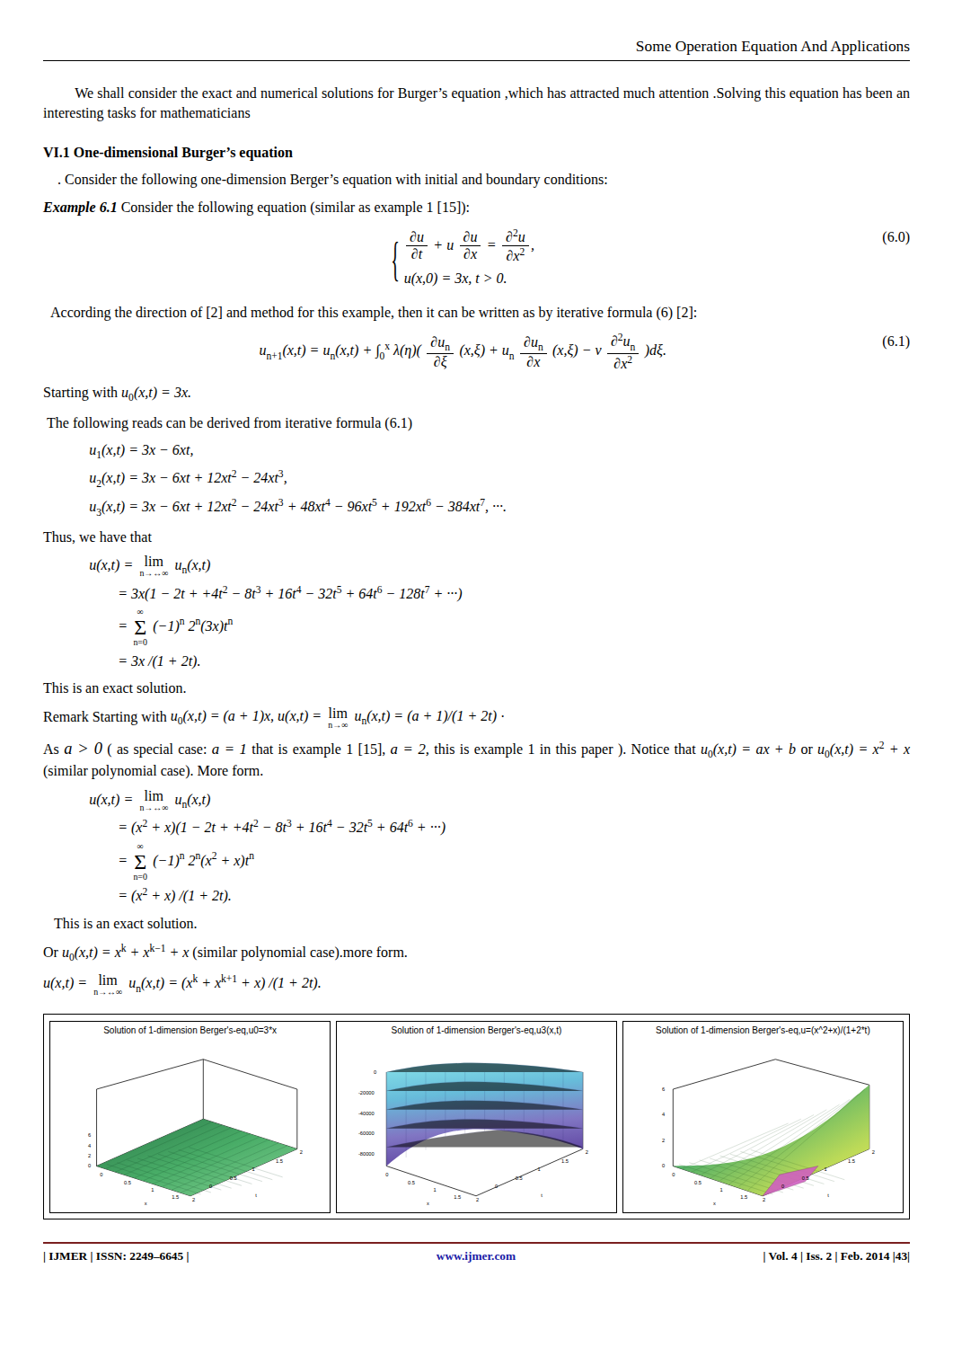Some Operation Equation And Applications
We shall consider the exact and numerical solutions for Burger’s equation ,which has attracted much attention .Solving this equation has been an interesting tasks for mathematicians
VI.1 One-dimensional Burger’s equation
. Consider the following one-dimension Berger’s equation with initial and boundary conditions:
Example 6.1 Consider the following equation (similar as example 1 [15]):
(6.0)
∂u∂t + u ∂u∂x = ∂2u∂x2, u(x,0) = 3x, t > 0.
According the direction of [2] and method for this example, then it can be written as by iterative formula (6) [2]:
(6.1)
un+1(x,t) = un(x,t) + ∫0x λ(η)( ∂un∂ξ (x,ξ) + un ∂un∂x (x,ξ) − v ∂2un∂x2 )dξ.
Starting with u0(x,t) = 3x.
The following reads can be derived from iterative formula (6.1)
u1(x,t) = 3x − 6xt, u2(x,t) = 3x − 6xt + 12xt2 − 24xt3, u3(x,t) = 3x − 6xt + 12xt2 − 24xt3 + 48xt4 − 96xt5 + 192xt6 − 384xt7, ···.
Thus, we have that
u(x,t) = lim n→↔∞ un(x,t)
= 3x(1 − 2t + +4t2 − 8t3 + 16t4 − 32t5 + 64t6 − 128t7 + ···) = ∞Σn=0 (−1)n 2n(3x)tn = 3x /(1 + 2t).
This is an exact solution.
Remark Starting with u0(x,t) = (a + 1)x, u(x,t) = lim n→∞ un(x,t) = (a + 1)/(1 + 2t) ·
As a > 0 ( as special case: a = 1 that is example 1 [15], a = 2, this is example 1 in this paper ). Notice that u0(x,t) = ax + b or u0(x,t) = x2 + x (similar polynomial case). More form.
u(x,t) = lim n→↔∞ un(x,t)
= (x2 + x)(1 − 2t + +4t2 − 8t3 + 16t4 − 32t5 + 64t6 + ···) = ∞Σn=0 (−1)n 2n(x2 + x)tn = (x2 + x) /(1 + 2t).
This is an exact solution.
Or u0(x,t) = xk + xk−1 + x (similar polynomial case).more form.
u(x,t) = lim n→↔∞ un(x,t) = (xk + xk+1 + x) /(1 + 2t).
Solution of 1-dimension Berger's-eq,u0=3*x
0 2 4 6 0 0.5 1 1.5 2 x 2 1.5 1 0.5 0 t
Solution of 1-dimension Berger's-eq,u3(x,t)
0 -20000 -40000 -60000 -80000 0 0.5 1 1.5 2 x 2 1.5 1 0.5 0 t
Solution of 1-dimension Berger's-eq,u=(x^2+x)/(1+2*t)
6 4 2 0 0 0.5 1 1.5 2 x 2 1.5 1 0.5 0 t
| IJMER | ISSN: 2249–6645 | www.ijmer.com | Vol. 4 | Iss. 2 | Feb. 2014 |43|